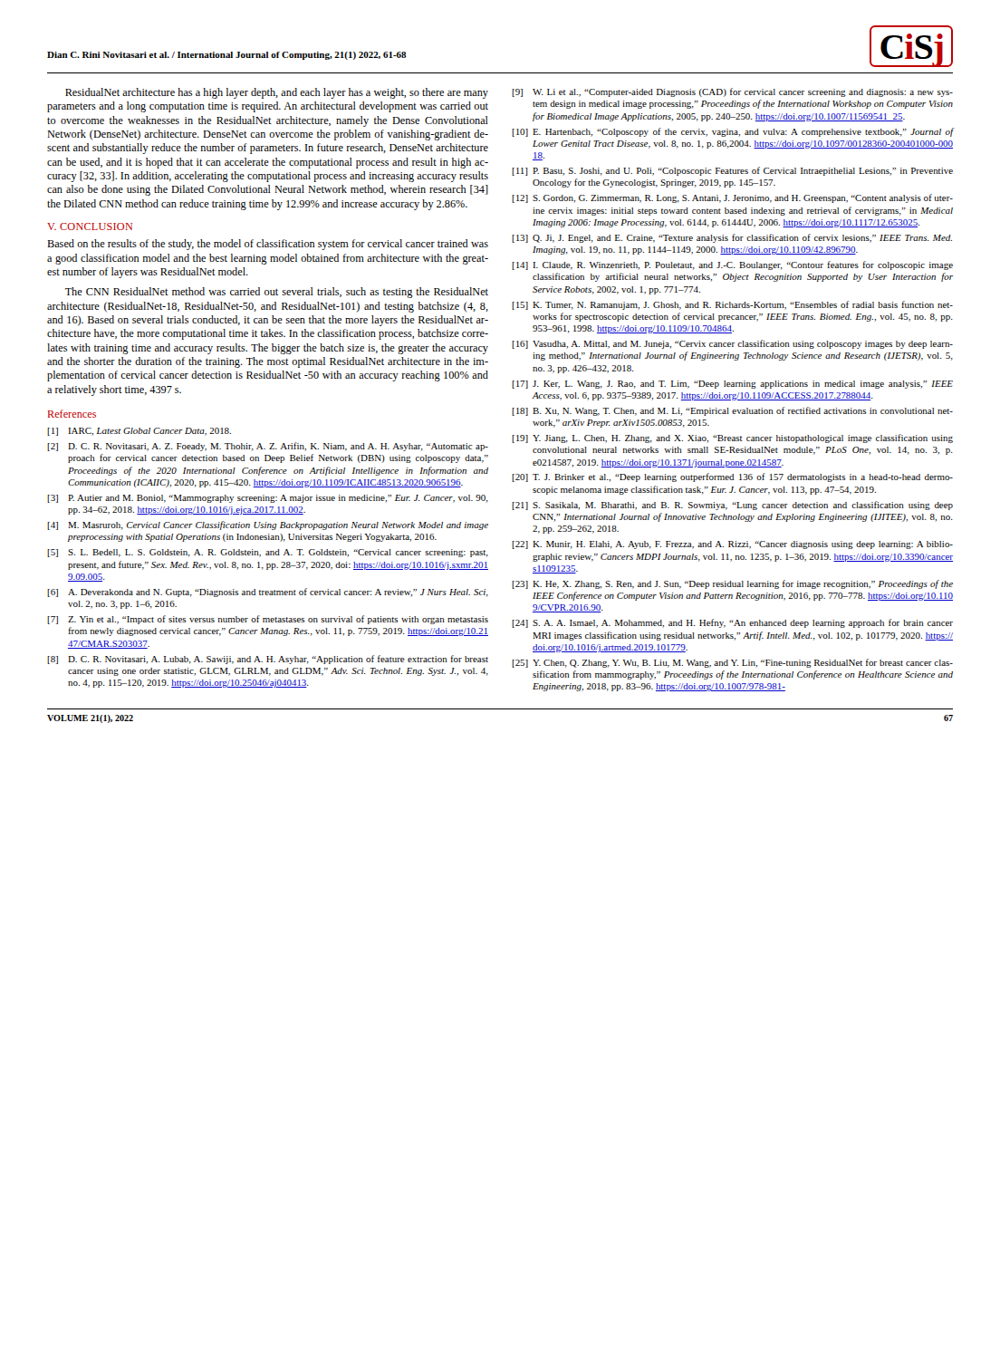Dian C. Rini Novitasari et al. / International Journal of Computing, 21(1) 2022, 61-68
Ci Sj
ResidualNet architecture has a high layer depth, and each layer has a weight, so there are many parameters and a long computation time is required. An architectural development was carried out to overcome the weaknesses in the ResidualNet architecture, namely the Dense Convolutional Network (DenseNet) architecture. DenseNet can overcome the problem of vanishing-gradient descent and substantially reduce the number of parameters. In future research, DenseNet architecture can be used, and it is hoped that it can accelerate the computational process and result in high accuracy [32, 33]. In addition, accelerating the computational process and increasing accuracy results can also be done using the Dilated Convolutional Neural Network method, wherein research [34] the Dilated CNN method can reduce training time by 12.99% and increase accuracy by 2.86%.
V. CONCLUSION
Based on the results of the study, the model of classification system for cervical cancer trained was a good classification model and the best learning model obtained from architecture with the greatest number of layers was ResidualNet model.
The CNN ResidualNet method was carried out several trials, such as testing the ResidualNet architecture (ResidualNet-18, ResidualNet-50, and ResidualNet-101) and testing batchsize (4, 8, and 16). Based on several trials conducted, it can be seen that the more layers the ResidualNet architecture have, the more computational time it takes. In the classification process, batchsize correlates with training time and accuracy results. The bigger the batch size is, the greater the accuracy and the shorter the duration of the training. The most optimal ResidualNet architecture in the implementation of cervical cancer detection is ResidualNet -50 with an accuracy reaching 100% and a relatively short time, 4397 s.
References
[1] IARC, Latest Global Cancer Data, 2018.
[2] D. C. R. Novitasari, A. Z. Foeady, M. Thohir, A. Z. Arifin, K. Niam, and A. H. Asyhar, “Automatic approach for cervical cancer detection based on Deep Belief Network (DBN) using colposcopy data,” Proceedings of the 2020 International Conference on Artificial Intelligence in Information and Communication (ICAIIC), 2020, pp. 415–420. https://doi.org/10.1109/ICAIIC48513.2020.9065196.
[3] P. Autier and M. Boniol, “Mammography screening: A major issue in medicine,” Eur. J. Cancer, vol. 90, pp. 34–62, 2018. https://doi.org/10.1016/j.ejca.2017.11.002.
[4] M. Masruroh, Cervical Cancer Classification Using Backpropagation Neural Network Model and image preprocessing with Spatial Operations (in Indonesian), Universitas Negeri Yogyakarta, 2016.
[5] S. L. Bedell, L. S. Goldstein, A. R. Goldstein, and A. T. Goldstein, “Cervical cancer screening: past, present, and future,” Sex. Med. Rev., vol. 8, no. 1, pp. 28–37, 2020, doi: https://doi.org/10.1016/j.sxmr.2019.09.005.
[6] A. Deverakonda and N. Gupta, “Diagnosis and treatment of cervical cancer: A review,” J Nurs Heal. Sci, vol. 2, no. 3, pp. 1–6, 2016.
[7] Z. Yin et al., “Impact of sites versus number of metastases on survival of patients with organ metastasis from newly diagnosed cervical cancer,” Cancer Manag. Res., vol. 11, p. 7759, 2019. https://doi.org/10.2147/CMAR.S203037.
[8] D. C. R. Novitasari, A. Lubab, A. Sawiji, and A. H. Asyhar, “Application of feature extraction for breast cancer using one order statistic, GLCM, GLRLM, and GLDM,” Adv. Sci. Technol. Eng. Syst. J., vol. 4, no. 4, pp. 115–120, 2019. https://doi.org/10.25046/aj040413.
[9] W. Li et al., “Computer-aided Diagnosis (CAD) for cervical cancer screening and diagnosis: a new system design in medical image processing,” Proceedings of the International Workshop on Computer Vision for Biomedical Image Applications, 2005, pp. 240–250. https://doi.org/10.1007/11569541_25.
[10] E. Hartenbach, “Colposcopy of the cervix, vagina, and vulva: A comprehensive textbook,” Journal of Lower Genital Tract Disease, vol. 8, no. 1, p. 86,2004. https://doi.org/10.1097/00128360-200401000-00018.
[11] P. Basu, S. Joshi, and U. Poli, “Colposcopic Features of Cervical Intraepithelial Lesions,” in Preventive Oncology for the Gynecologist, Springer, 2019, pp. 145–157.
[12] S. Gordon, G. Zimmerman, R. Long, S. Antani, J. Jeronimo, and H. Greenspan, “Content analysis of uterine cervix images: initial steps toward content based indexing and retrieval of cervigrams,” in Medical Imaging 2006: Image Processing, vol. 6144, p. 61444U, 2006. https://doi.org/10.1117/12.653025.
[13] Q. Ji, J. Engel, and E. Craine, “Texture analysis for classification of cervix lesions,” IEEE Trans. Med. Imaging, vol. 19, no. 11, pp. 1144–1149, 2000. https://doi.org/10.1109/42.896790.
[14] I. Claude, R. Winzenrieth, P. Pouletaut, and J.-C. Boulanger, “Contour features for colposcopic image classification by artificial neural networks,” Object Recognition Supported by User Interaction for Service Robots, 2002, vol. 1, pp. 771–774.
[15] K. Tumer, N. Ramanujam, J. Ghosh, and R. Richards-Kortum, “Ensembles of radial basis function networks for spectroscopic detection of cervical precancer,” IEEE Trans. Biomed. Eng., vol. 45, no. 8, pp. 953–961, 1998. https://doi.org/10.1109/10.704864.
[16] Vasudha, A. Mittal, and M. Juneja, “Cervix cancer classification using colposcopy images by deep learning method,” International Journal of Engineering Technology Science and Research (IJETSR), vol. 5, no. 3, pp. 426–432, 2018.
[17] J. Ker, L. Wang, J. Rao, and T. Lim, “Deep learning applications in medical image analysis,” IEEE Access, vol. 6, pp. 9375–9389, 2017. https://doi.org/10.1109/ACCESS.2017.2788044.
[18] B. Xu, N. Wang, T. Chen, and M. Li, “Empirical evaluation of rectified activations in convolutional network,” arXiv Prepr. arXiv1505.00853, 2015.
[19] Y. Jiang, L. Chen, H. Zhang, and X. Xiao, “Breast cancer histopathological image classification using convolutional neural networks with small SE-ResidualNet module,” PLoS One, vol. 14, no. 3, p. e0214587, 2019. https://doi.org/10.1371/journal.pone.0214587.
[20] T. J. Brinker et al., “Deep learning outperformed 136 of 157 dermatologists in a head-to-head dermoscopic melanoma image classification task,” Eur. J. Cancer, vol. 113, pp. 47–54, 2019.
[21] S. Sasikala, M. Bharathi, and B. R. Sowmiya, “Lung cancer detection and classification using deep CNN,” International Journal of Innovative Technology and Exploring Engineering (IJITEE), vol. 8, no. 2, pp. 259–262, 2018.
[22] K. Munir, H. Elahi, A. Ayub, F. Frezza, and A. Rizzi, “Cancer diagnosis using deep learning: A bibliographic review,” Cancers MDPI Journals, vol. 11, no. 1235, p. 1–36, 2019. https://doi.org/10.3390/cancers11091235.
[23] K. He, X. Zhang, S. Ren, and J. Sun, “Deep residual learning for image recognition,” Proceedings of the IEEE Conference on Computer Vision and Pattern Recognition, 2016, pp. 770–778. https://doi.org/10.1109/CVPR.2016.90.
[24] S. A. A. Ismael, A. Mohammed, and H. Hefny, “An enhanced deep learning approach for brain cancer MRI images classification using residual networks,” Artif. Intell. Med., vol. 102, p. 101779, 2020. https://doi.org/10.1016/j.artmed.2019.101779.
[25] Y. Chen, Q. Zhang, Y. Wu, B. Liu, M. Wang, and Y. Lin, “Fine-tuning ResidualNet for breast cancer classification from mammography,” Proceedings of the International Conference on Healthcare Science and Engineering, 2018, pp. 83–96. https://doi.org/10.1007/978-981-
VOLUME 21(1), 2022
67